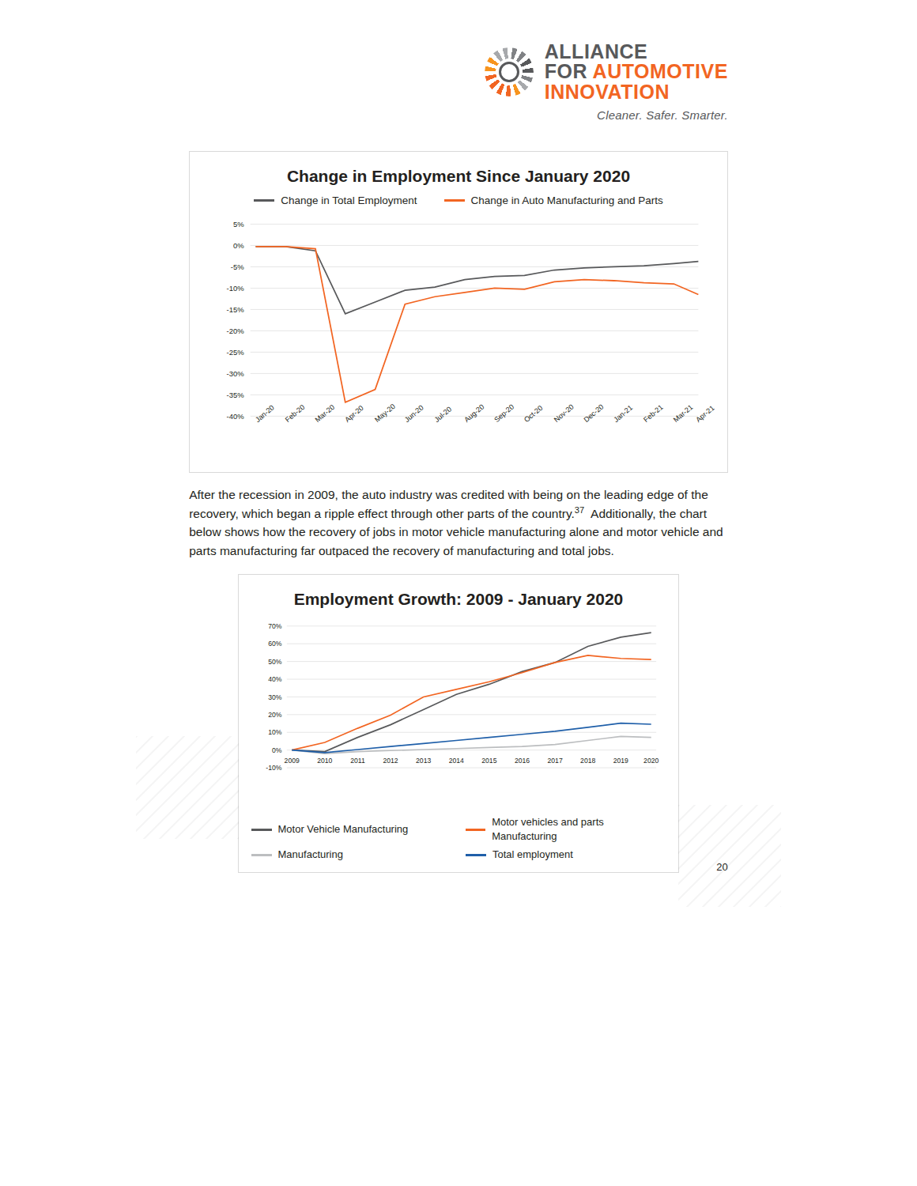ALLIANCE
FOR AUTOMOTIVE
INNOVATION
Cleaner. Safer. Smarter.
Change in Employment Since January 2020
Change in Total Employment Change in Auto Manufacturing and Parts
5% 0% -5% -10% -15% -20% -25% -30% -35% -40% Jan-20 Feb-20 Mar-20 Apr-20 May-20 Jun-20 Jul-20 Aug-20 Sep-20 Oct-20 Nov-20 Dec-20 Jan-21 Feb-21 Mar-21 Apr-21
After the recession in 2009, the auto industry was credited with being on the leading edge of the recovery, which began a ripple effect through other parts of the country.37 Additionally, the chart below shows how the recovery of jobs in motor vehicle manufacturing alone and motor vehicle and parts manufacturing far outpaced the recovery of manufacturing and total jobs.
Employment Growth: 2009 - January 2020
70% 60% 50% 40% 30% 20% 10% 0% -10% 2009 2010 2011 2012 2013 2014 2015 2016 2017 2018 2019 2020
Motor Vehicle Manufacturing Motor vehicles and parts Manufacturing Manufacturing Total employment
20